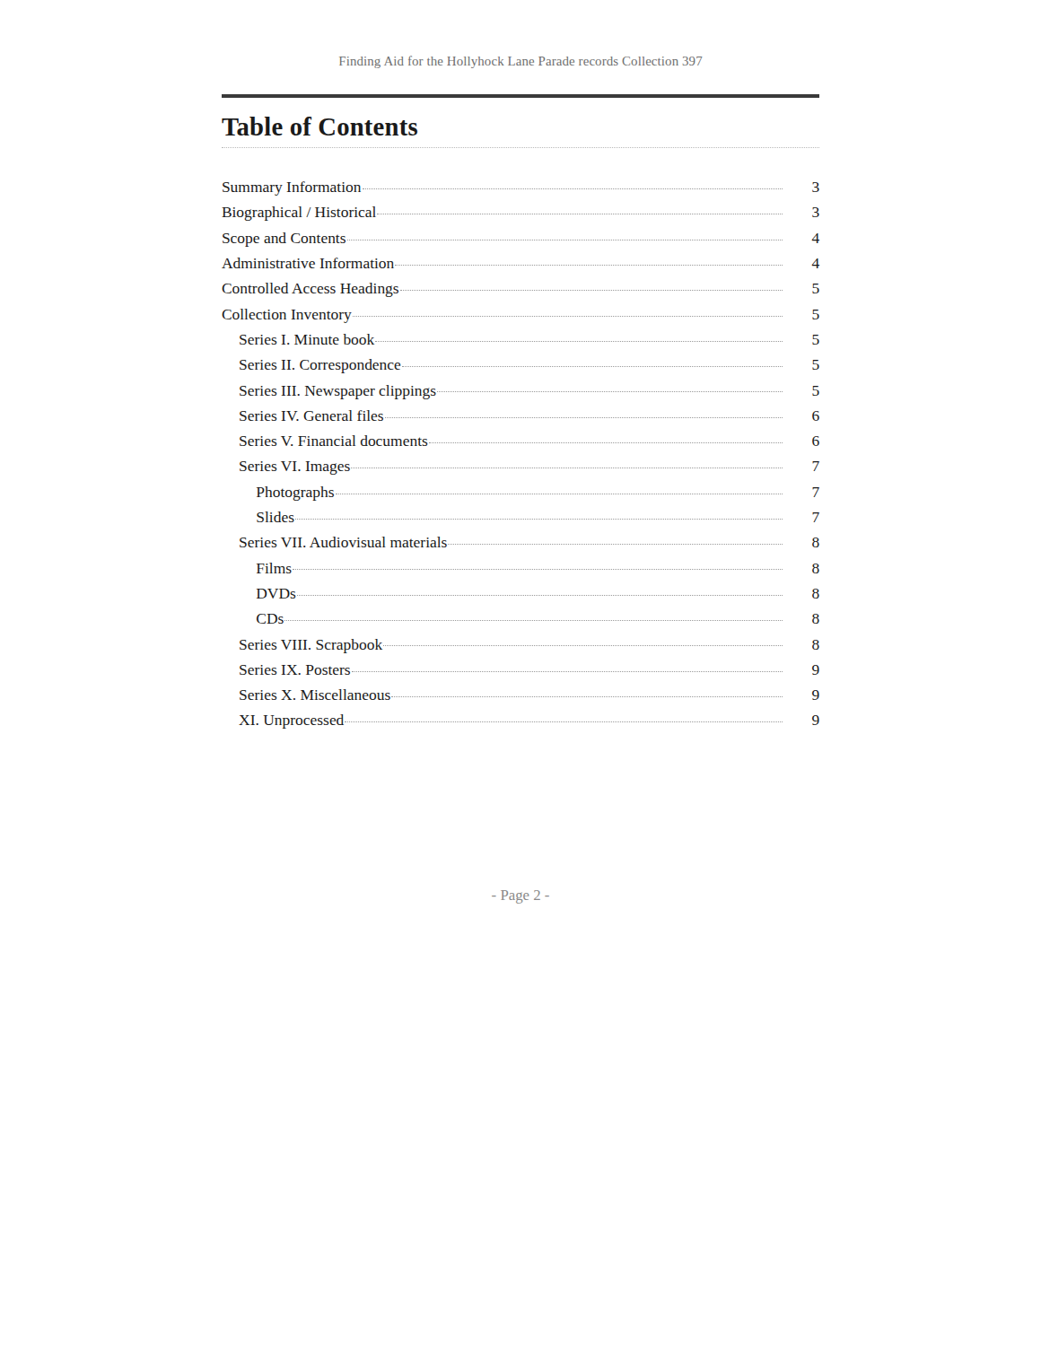Finding Aid for the Hollyhock Lane Parade records Collection 397
Table of Contents
Summary Information 3
Biographical / Historical 3
Scope and Contents 4
Administrative Information 4
Controlled Access Headings 5
Collection Inventory 5
Series I. Minute book 5
Series II. Correspondence 5
Series III. Newspaper clippings 5
Series IV. General files 6
Series V. Financial documents 6
Series VI. Images 7
Photographs 7
Slides 7
Series VII. Audiovisual materials 8
Films 8
DVDs 8
CDs 8
Series VIII. Scrapbook 8
Series IX. Posters 9
Series X. Miscellaneous 9
XI. Unprocessed 9
- Page 2 -